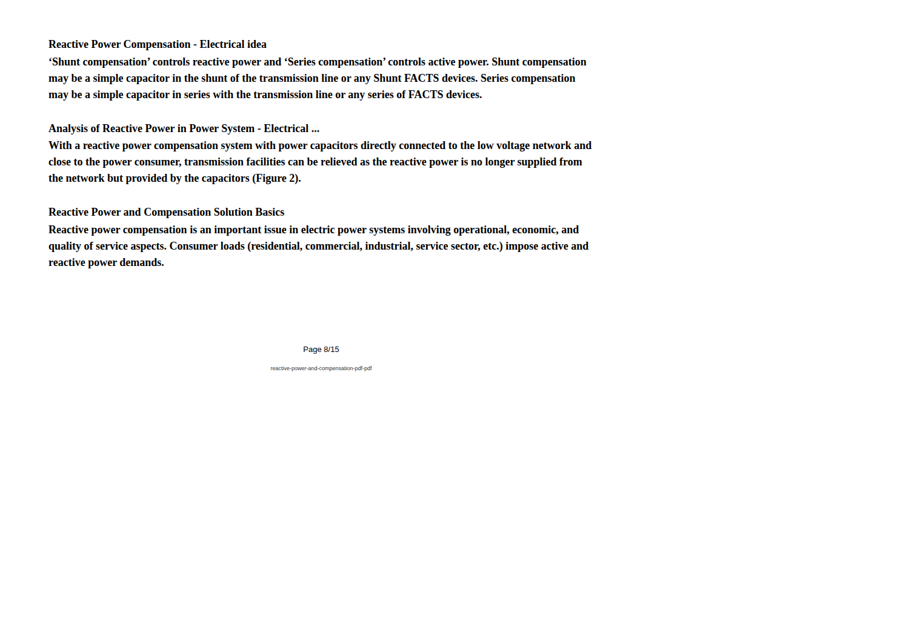Reactive Power Compensation - Electrical idea
‘Shunt compensation’ controls reactive power and ‘Series compensation’ controls active power. Shunt compensation may be a simple capacitor in the shunt of the transmission line or any Shunt FACTS devices. Series compensation may be a simple capacitor in series with the transmission line or any series of FACTS devices.
Analysis of Reactive Power in Power System - Electrical ...
With a reactive power compensation system with power capacitors directly connected to the low voltage network and close to the power consumer, transmission facilities can be relieved as the reactive power is no longer supplied from the network but provided by the capacitors (Figure 2).
Reactive Power and Compensation Solution Basics
Reactive power compensation is an important issue in electric power systems involving operational, economic, and quality of service aspects. Consumer loads (residential, commercial, industrial, service sector, etc.) impose active and reactive power demands.
Page 8/15
reactive-power-and-compensation-pdf-pdf